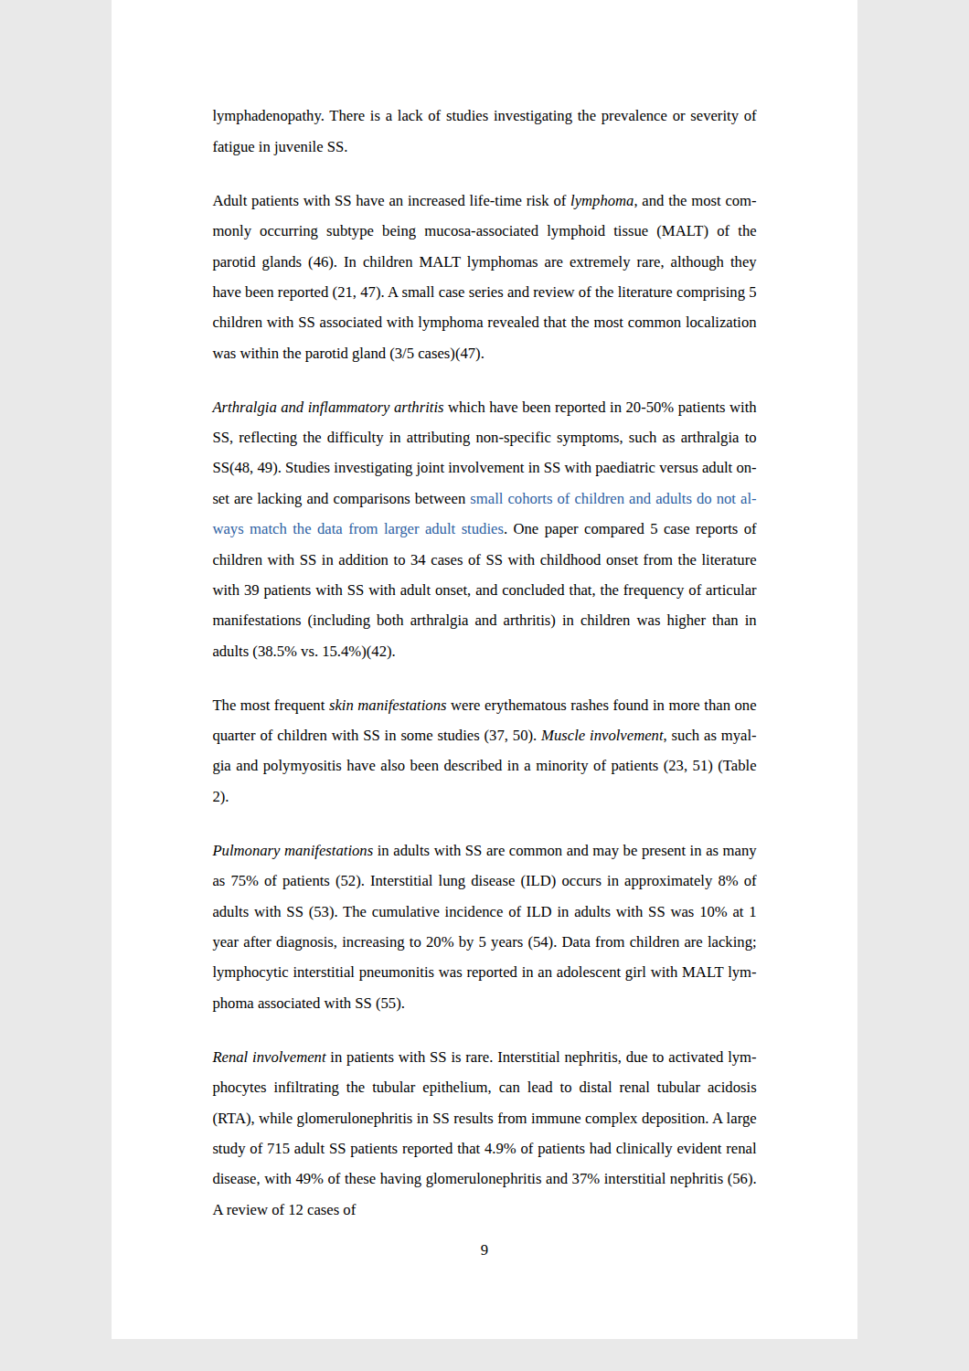lymphadenopathy. There is a lack of studies investigating the prevalence or severity of fatigue in juvenile SS.
Adult patients with SS have an increased life-time risk of lymphoma, and the most commonly occurring subtype being mucosa-associated lymphoid tissue (MALT) of the parotid glands (46). In children MALT lymphomas are extremely rare, although they have been reported (21, 47). A small case series and review of the literature comprising 5 children with SS associated with lymphoma revealed that the most common localization was within the parotid gland (3/5 cases)(47).
Arthralgia and inflammatory arthritis which have been reported in 20-50% patients with SS, reflecting the difficulty in attributing non-specific symptoms, such as arthralgia to SS(48, 49). Studies investigating joint involvement in SS with paediatric versus adult onset are lacking and comparisons between small cohorts of children and adults do not always match the data from larger adult studies. One paper compared 5 case reports of children with SS in addition to 34 cases of SS with childhood onset from the literature with 39 patients with SS with adult onset, and concluded that, the frequency of articular manifestations (including both arthralgia and arthritis) in children was higher than in adults (38.5% vs. 15.4%)(42).
The most frequent skin manifestations were erythematous rashes found in more than one quarter of children with SS in some studies (37, 50). Muscle involvement, such as myalgia and polymyositis have also been described in a minority of patients (23, 51) (Table 2).
Pulmonary manifestations in adults with SS are common and may be present in as many as 75% of patients (52). Interstitial lung disease (ILD) occurs in approximately 8% of adults with SS (53). The cumulative incidence of ILD in adults with SS was 10% at 1 year after diagnosis, increasing to 20% by 5 years (54). Data from children are lacking; lymphocytic interstitial pneumonitis was reported in an adolescent girl with MALT lymphoma associated with SS (55).
Renal involvement in patients with SS is rare. Interstitial nephritis, due to activated lymphocytes infiltrating the tubular epithelium, can lead to distal renal tubular acidosis (RTA), while glomerulonephritis in SS results from immune complex deposition. A large study of 715 adult SS patients reported that 4.9% of patients had clinically evident renal disease, with 49% of these having glomerulonephritis and 37% interstitial nephritis (56). A review of 12 cases of
9